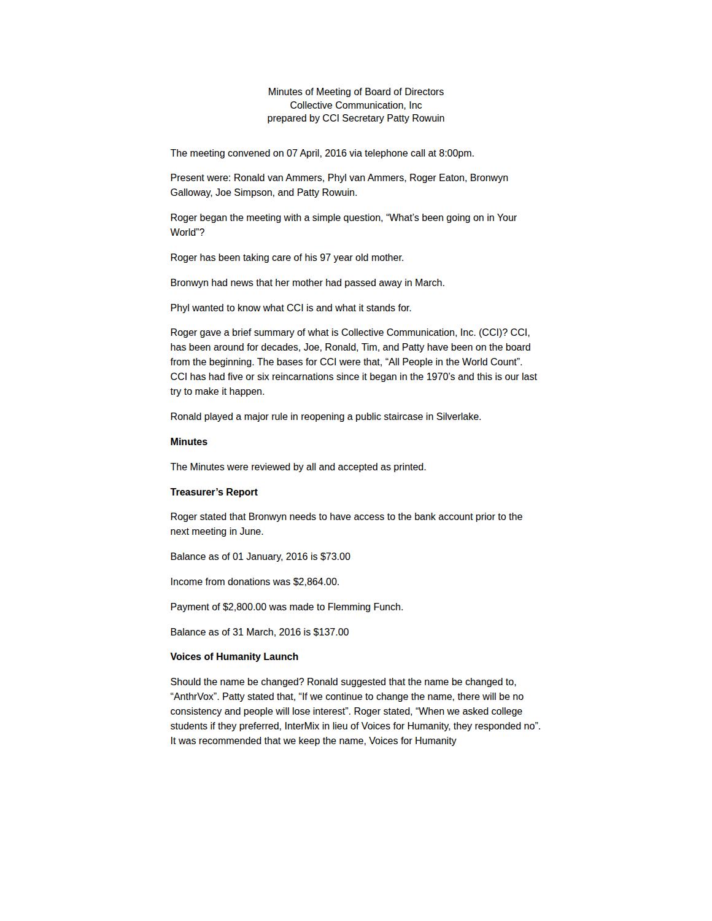Minutes of Meeting of Board of Directors
Collective Communication, Inc
prepared by CCI Secretary Patty Rowuin
The meeting convened on 07 April, 2016 via telephone call at 8:00pm.
Present were: Ronald van Ammers, Phyl van Ammers, Roger Eaton, Bronwyn Galloway, Joe Simpson, and Patty Rowuin.
Roger began the meeting with a simple question, “What’s been going on in Your World”?
Roger has been taking care of his 97 year old mother.
Bronwyn had news that her mother had passed away in March.
Phyl wanted to know what CCI is and what it stands for.
Roger gave a brief summary of what is Collective Communication, Inc. (CCI)? CCI, has been around for decades, Joe, Ronald, Tim, and Patty have been on the board from the beginning. The bases for CCI were that, “All People in the World Count”. CCI has had five or six reincarnations since it began in the 1970’s and this is our last try to make it happen.
Ronald played a major rule in reopening a public staircase in Silverlake.
Minutes
The Minutes were reviewed by all and accepted as printed.
Treasurer’s Report
Roger stated that Bronwyn needs to have access to the bank account prior to the next meeting in June.
Balance as of 01 January, 2016 is $73.00
Income from donations was $2,864.00.
Payment of $2,800.00 was made to Flemming Funch.
Balance as of 31 March, 2016 is $137.00
Voices of Humanity Launch
Should the name be changed? Ronald suggested that the name be changed to, “AnthrVox”. Patty stated that, “If we continue to change the name, there will be no consistency and people will lose interest”. Roger stated, “When we asked college students if they preferred, InterMix in lieu of Voices for Humanity, they responded no”. It was recommended that we keep the name, Voices for Humanity